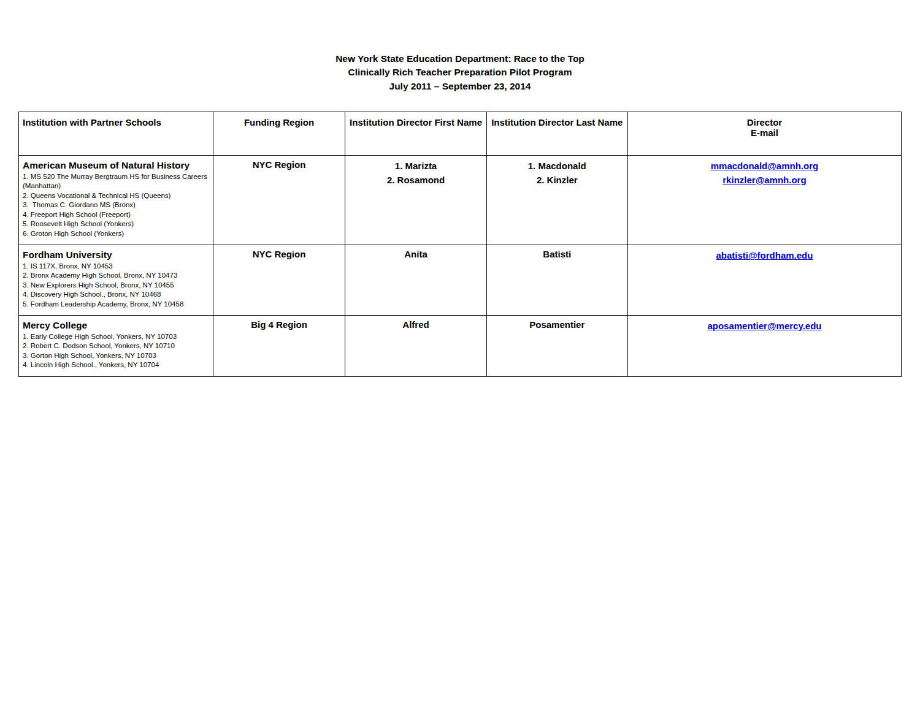New York State Education Department: Race to the Top
Clinically Rich Teacher Preparation Pilot Program
July 2011 – September 23, 2014
| Institution with Partner Schools | Funding Region | Institution Director First Name | Institution Director Last Name | Director E-mail |
| --- | --- | --- | --- | --- |
| American Museum of Natural History 1. MS 520 The Murray Bergtraum HS for Business Careers (Manhattan) 2. Queens Vocational & Technical HS (Queens) 3. Thomas C. Giordano MS (Bronx) 4. Freeport High School (Freeport) 5. Roosevelt High School (Yonkers) 6. Groton High School (Yonkers) | NYC Region | 1. Marizta 2. Rosamond | 1. Macdonald 2. Kinzler | mmacdonald@amnh.org rkinzler@amnh.org |
| Fordham University 1. IS 117X, Bronx, NY 10453 2. Bronx Academy High School, Bronx, NY 10473 3. New Explorers High School, Bronx, NY 10455 4. Discovery High School., Bronx, NY 10468 5. Fordham Leadership Academy, Bronx, NY 10458 | NYC Region | Anita | Batisti | abatisti@fordham.edu |
| Mercy College 1. Early College High School, Yonkers, NY 10703 2. Robert C. Dodson School, Yonkers, NY 10710 3. Gorton High School, Yonkers, NY 10703 4. Lincoln High School., Yonkers, NY 10704 | Big 4 Region | Alfred | Posamentier | aposamentier@mercy.edu |